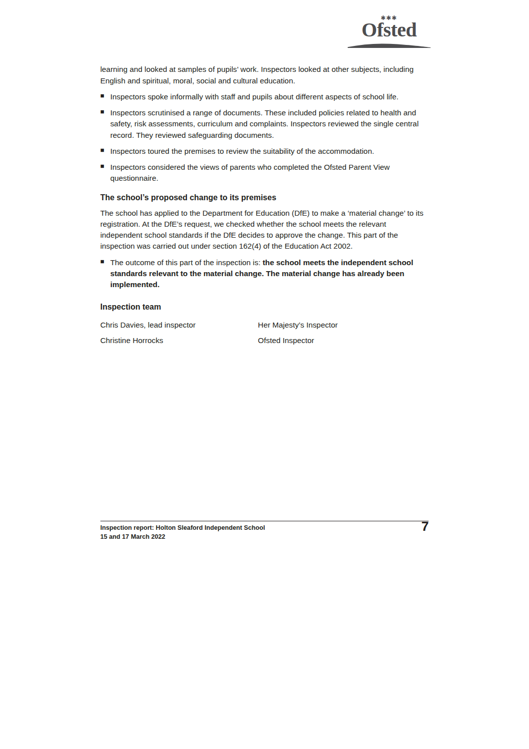✱✱✱
Ofsted
learning and looked at samples of pupils’ work. Inspectors looked at other subjects, including English and spiritual, moral, social and cultural education.
Inspectors spoke informally with staff and pupils about different aspects of school life.
Inspectors scrutinised a range of documents. These included policies related to health and safety, risk assessments, curriculum and complaints. Inspectors reviewed the single central record. They reviewed safeguarding documents.
Inspectors toured the premises to review the suitability of the accommodation.
Inspectors considered the views of parents who completed the Ofsted Parent View questionnaire.
The school’s proposed change to its premises
The school has applied to the Department for Education (DfE) to make a ‘material change’ to its registration. At the DfE’s request, we checked whether the school meets the relevant independent school standards if the DfE decides to approve the change. This part of the inspection was carried out under section 162(4) of the Education Act 2002.
The outcome of this part of the inspection is: the school meets the independent school standards relevant to the material change. The material change has already been implemented.
Inspection team
| Chris Davies, lead inspector | Her Majesty’s Inspector |
| Christine Horrocks | Ofsted Inspector |
7
Inspection report: Holton Sleaford Independent School
15 and 17 March 2022